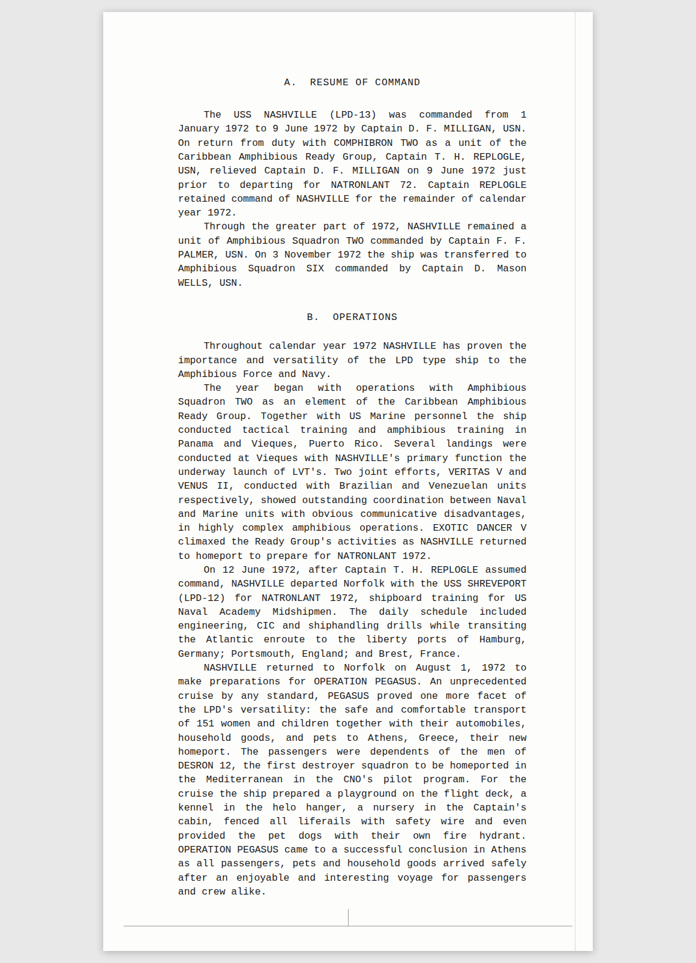A. RESUME OF COMMAND
The USS NASHVILLE (LPD-13) was commanded from 1 January 1972 to 9 June 1972 by Captain D. F. MILLIGAN, USN. On return from duty with COMPHIBRON TWO as a unit of the Caribbean Amphibious Ready Group, Captain T. H. REPLOGLE, USN, relieved Captain D. F. MILLIGAN on 9 June 1972 just prior to departing for NATRONLANT 72. Captain REPLOGLE retained command of NASHVILLE for the remainder of calendar year 1972.
Through the greater part of 1972, NASHVILLE remained a unit of Amphibious Squadron TWO commanded by Captain F. F. PALMER, USN. On 3 November 1972 the ship was transferred to Amphibious Squadron SIX commanded by Captain D. Mason WELLS, USN.
B. OPERATIONS
Throughout calendar year 1972 NASHVILLE has proven the importance and versatility of the LPD type ship to the Amphibious Force and Navy.
The year began with operations with Amphibious Squadron TWO as an element of the Caribbean Amphibious Ready Group. Together with US Marine personnel the ship conducted tactical training and amphibious training in Panama and Vieques, Puerto Rico. Several landings were conducted at Vieques with NASHVILLE's primary function the underway launch of LVT's. Two joint efforts, VERITAS V and VENUS II, conducted with Brazilian and Venezuelan units respectively, showed outstanding coordination between Naval and Marine units with obvious communicative disadvantages, in highly complex amphibious operations. EXOTIC DANCER V climaxed the Ready Group's activities as NASHVILLE returned to homeport to prepare for NATRONLANT 1972.
On 12 June 1972, after Captain T. H. REPLOGLE assumed command, NASHVILLE departed Norfolk with the USS SHREVEPORT (LPD-12) for NATRONLANT 1972, shipboard training for US Naval Academy Midshipmen. The daily schedule included engineering, CIC and shiphandling drills while transiting the Atlantic enroute to the liberty ports of Hamburg, Germany; Portsmouth, England; and Brest, France.
NASHVILLE returned to Norfolk on August 1, 1972 to make preparations for OPERATION PEGASUS. An unprecedented cruise by any standard, PEGASUS proved one more facet of the LPD's versatility: the safe and comfortable transport of 151 women and children together with their automobiles, household goods, and pets to Athens, Greece, their new homeport. The passengers were dependents of the men of DESRON 12, the first destroyer squadron to be homeported in the Mediterranean in the CNO's pilot program. For the cruise the ship prepared a playground on the flight deck, a kennel in the helo hanger, a nursery in the Captain's cabin, fenced all liferails with safety wire and even provided the pet dogs with their own fire hydrant. OPERATION PEGASUS came to a successful conclusion in Athens as all passengers, pets and household goods arrived safely after an enjoyable and interesting voyage for passengers and crew alike.